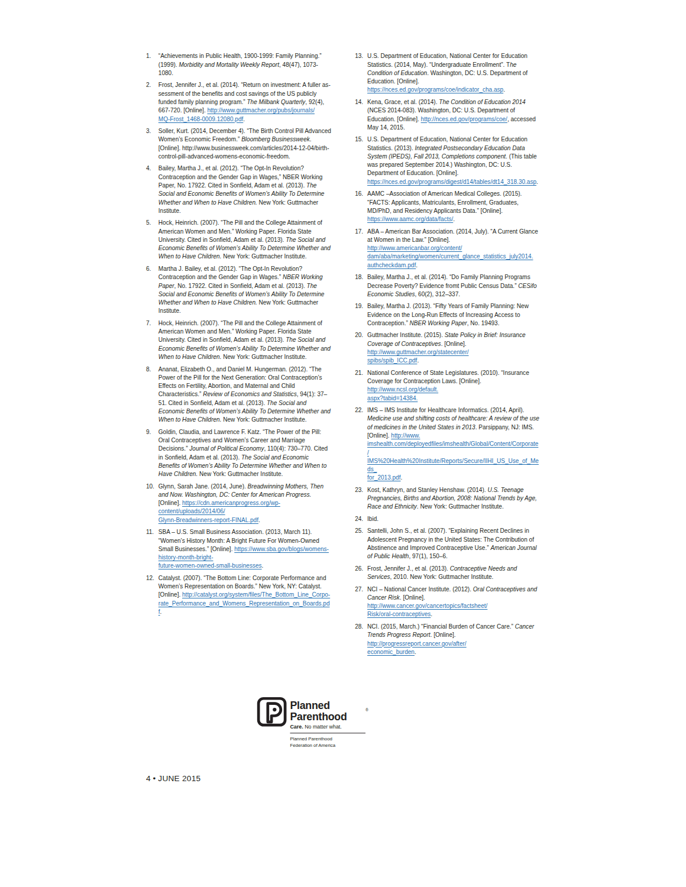1. “Achievements in Public Health, 1900-1999: Family Planning.” (1999). Morbidity and Mortality Weekly Report, 48(47), 1073-1080.
2. Frost, Jennifer J., et al. (2014). “Return on investment: A fuller assessment of the benefits and cost savings of the US publicly funded family planning program.” The Milbank Quarterly, 92(4), 667-720. [Online]. http://www.guttmacher.org/pubs/journals/
MQ-Frost_1468-0009.12080.pdf.
3. Soller, Kurt. (2014, December 4). “The Birth Control Pill Advanced Women’s Economic Freedom.” Bloomberg Businessweek. [Online]. http://www.businessweek.com/articles/2014-12-04/birth-control-pill-advanced-womens-economic-freedom.
4. Bailey, Martha J., et al. (2012). “The Opt-In Revolution? Contraception and the Gender Gap in Wages,” NBER Working Paper, No. 17922. Cited in Sonfield, Adam et al. (2013). The Social and Economic Benefits of Women’s Ability To Determine Whether and When to Have Children. New York: Guttmacher Institute.
5. Hock, Heinrich. (2007). “The Pill and the College Attainment of American Women and Men.” Working Paper. Florida State University. Cited in Sonfield, Adam et al. (2013). The Social and Economic Benefits of Women’s Ability To Determine Whether and When to Have Children. New York: Guttmacher Institute.
6. Martha J. Bailey, et al. (2012). “The Opt-In Revolution? Contraception and the Gender Gap in Wages.” NBER Working Paper, No. 17922. Cited in Sonfield, Adam et al. (2013). The Social and Economic Benefits of Women’s Ability To Determine Whether and When to Have Children. New York: Guttmacher Institute.
7. Hock, Heinrich. (2007). “The Pill and the College Attainment of American Women and Men.” Working Paper. Florida State University. Cited in Sonfield, Adam et al. (2013). The Social and Economic Benefits of Women’s Ability To Determine Whether and When to Have Children. New York: Guttmacher Institute.
8. Ananat, Elizabeth O., and Daniel M. Hungerman. (2012). “The Power of the Pill for the Next Generation: Oral Contraception’s Effects on Fertility, Abortion, and Maternal and Child Characteristics.” Review of Economics and Statistics, 94(1): 37–51. Cited in Sonfield, Adam et al. (2013). The Social and Economic Benefits of Women’s Ability To Determine Whether and When to Have Children. New York: Guttmacher Institute.
9. Goldin, Claudia, and Lawrence F. Katz. “The Power of the Pill: Oral Contraceptives and Women’s Career and Marriage Decisions.” Journal of Political Economy, 110(4): 730–770. Cited in Sonfield, Adam et al. (2013). The Social and Economic Benefits of Women’s Ability To Determine Whether and When to Have Children. New York: Guttmacher Institute.
10. Glynn, Sarah Jane. (2014, June). Breadwinning Mothers, Then and Now. Washington, DC: Center for American Progress. [Online]. https://cdn.americanprogress.org/wp-content/uploads/2014/06/
Glynn-Breadwinners-report-FINAL.pdf.
11. SBA – U.S. Small Business Association. (2013, March 11). “Women’s History Month: A Bright Future For Women-Owned Small Businesses.” [Online]. https://www.sba.gov/blogs/womens-history-month-bright-
future-women-owned-small-businesses.
12. Catalyst. (2007). “The Bottom Line: Corporate Performance and Women’s Representation on Boards.” New York, NY: Catalyst. [Online]. http://catalyst.org/system/files/The_Bottom_Line_Corpo-
rate_Performance_and_Womens_Representation_on_Boards.pdf.
13. U.S. Department of Education, National Center for Education Statistics. (2014, May). “Undergraduate Enrollment”. The Condition of Education. Washington, DC: U.S. Department of Education. [Online]. https://nces.ed.gov/programs/coe/indicator_cha.asp.
14. Kena, Grace, et al. (2014). The Condition of Education 2014 (NCES 2014-083). Washington, DC: U.S. Department of Education. [Online]. http://nces.ed.gov/programs/coe/, accessed May 14, 2015.
15. U.S. Department of Education, National Center for Education Statistics. (2013). Integrated Postsecondary Education Data System (IPEDS), Fall 2013, Completions component. (This table was prepared September 2014.) Washington, DC: U.S. Department of Education. [Online]. https://nces.ed.gov/programs/digest/d14/tables/dt14_318.30.asp.
16. AAMC –Association of American Medical Colleges. (2015). “FACTS: Applicants, Matriculants, Enrollment, Graduates, MD/PhD, and Residency Applicants Data.” [Online]. https://www.aamc.org/data/facts/.
17. ABA – American Bar Association. (2014, July). “A Current Glance at Women in the Law.” [Online]. http://www.americanbar.org/content/
dam/aba/marketing/women/current_glance_statistics_july2014.
authcheckdam.pdf.
18. Bailey, Martha J., et al. (2014). “Do Family Planning Programs Decrease Poverty? Evidence fromt Public Census Data.” CESifo Economic Studies, 60(2), 312–337.
19. Bailey, Martha J. (2013). “Fifty Years of Family Planning: New Evidence on the Long-Run Effects of Increasing Access to Contraception.” NBER Working Paper, No. 19493.
20. Guttmacher Institute. (2015). State Policy in Brief: Insurance Coverage of Contraceptives. [Online]. http://www.guttmacher.org/statecenter/
spibs/spib_ICC.pdf.
21. National Conference of State Legislatures. (2010). “Insurance Coverage for Contraception Laws. [Online]. http://www.ncsl.org/default.
aspx?tabid=14384.
22. IMS – IMS Institute for Healthcare Informatics. (2014, April). Medicine use and shifting costs of healthcare: A review of the use of medicines in the United States in 2013. Parsippany, NJ: IMS. [Online]. http://www.
imshealth.com/deployedfiles/imshealth/Global/Content/Corporate/
IMS%20Health%20Institute/Reports/Secure/IIHI_US_Use_of_Meds_
for_2013.pdf.
23. Kost, Kathryn, and Stanley Henshaw. (2014). U.S. Teenage Pregnancies, Births and Abortion, 2008: National Trends by Age, Race and Ethnicity. New York: Guttmacher Institute.
24. Ibid.
25. Santelli, John S., et al. (2007). “Explaining Recent Declines in Adolescent Pregnancy in the United States: The Contribution of Abstinence and Improved Contraceptive Use.” American Journal of Public Health, 97(1), 150–6.
26. Frost, Jennifer J., et al. (2013). Contraceptive Needs and Services, 2010. New York: Guttmacher Institute.
27. NCI – National Cancer Institute. (2012). Oral Contraceptives and Cancer Risk. [Online]. http://www.cancer.gov/cancertopics/factsheet/
Risk/oral-contraceptives.
28. NCI. (2015, March.) “Financial Burden of Cancer Care.” Cancer Trends Progress Report. [Online]. http://progressreport.cancer.gov/after/
economic_burden.
Planned Parenthood ® Care. No matter what. Planned Parenthood Federation of America
4•JUNE 2015